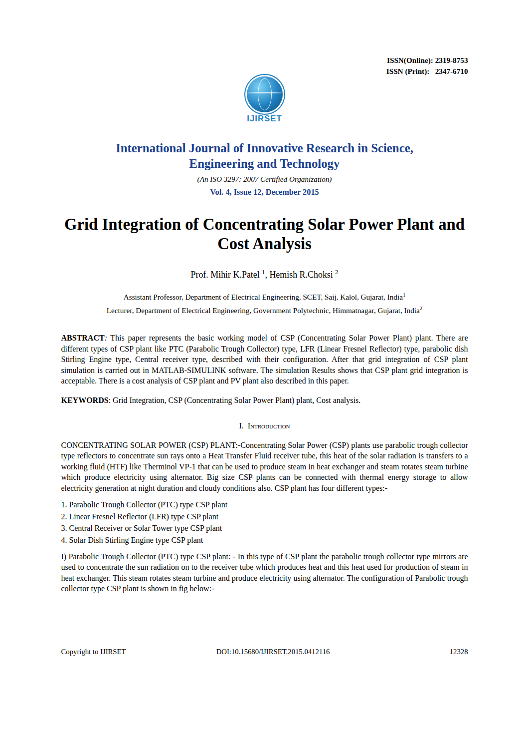ISSN(Online): 2319-8753
ISSN (Print): 2347-6710
IJIRSET
International Journal of Innovative Research in Science,
Engineering and Technology
(An ISO 3297: 2007 Certified Organization)
Vol. 4, Issue 12, December 2015
Grid Integration of Concentrating Solar Power Plant and Cost Analysis
Prof. Mihir K.Patel 1, Hemish R.Choksi 2
Assistant Professor, Department of Electrical Engineering, SCET, Saij, Kalol, Gujarat, India1
Lecturer, Department of Electrical Engineering, Government Polytechnic, Himmatnagar, Gujarat, India2
ABSTRACT: This paper represents the basic working model of CSP (Concentrating Solar Power Plant) plant. There are different types of CSP plant like PTC (Parabolic Trough Collector) type, LFR (Linear Fresnel Reflector) type, parabolic dish Stirling Engine type, Central receiver type, described with their configuration. After that grid integration of CSP plant simulation is carried out in MATLAB-SIMULINK software. The simulation Results shows that CSP plant grid integration is acceptable. There is a cost analysis of CSP plant and PV plant also described in this paper.
KEYWORDS: Grid Integration, CSP (Concentrating Solar Power Plant) plant, Cost analysis.
I. Introduction
CONCENTRATING SOLAR POWER (CSP) PLANT:-Concentrating Solar Power (CSP) plants use parabolic trough collector type reflectors to concentrate sun rays onto a Heat Transfer Fluid receiver tube, this heat of the solar radiation is transfers to a working fluid (HTF) like Therminol VP-1 that can be used to produce steam in heat exchanger and steam rotates steam turbine which produce electricity using alternator. Big size CSP plants can be connected with thermal energy storage to allow electricity generation at night duration and cloudy conditions also. CSP plant has four different types:-
1. Parabolic Trough Collector (PTC) type CSP plant
2. Linear Fresnel Reflector (LFR) type CSP plant
3. Central Receiver or Solar Tower type CSP plant
4. Solar Dish Stirling Engine type CSP plant
I) Parabolic Trough Collector (PTC) type CSP plant: - In this type of CSP plant the parabolic trough collector type mirrors are used to concentrate the sun radiation on to the receiver tube which produces heat and this heat used for production of steam in heat exchanger. This steam rotates steam turbine and produce electricity using alternator. The configuration of Parabolic trough collector type CSP plant is shown in fig below:-
Copyright to IJIRSET
DOI:10.15680/IJIRSET.2015.0412116
12328